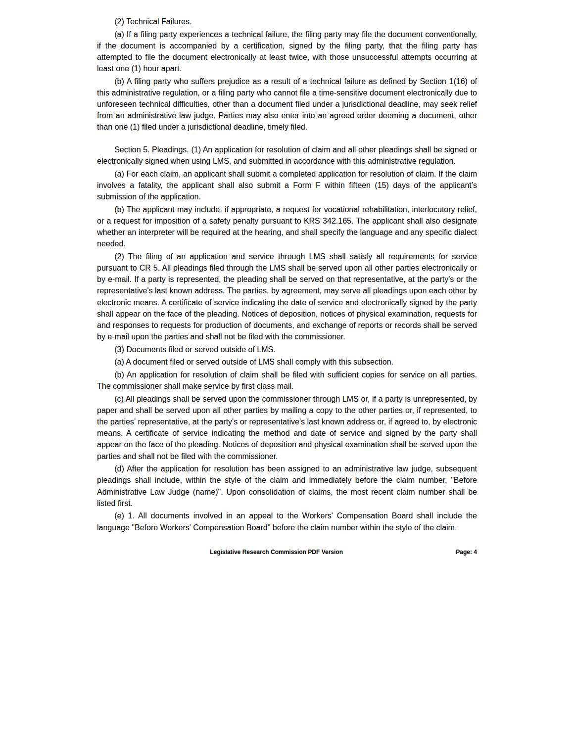(2) Technical Failures.
(a) If a filing party experiences a technical failure, the filing party may file the document conventionally, if the document is accompanied by a certification, signed by the filing party, that the filing party has attempted to file the document electronically at least twice, with those unsuccessful attempts occurring at least one (1) hour apart.
(b) A filing party who suffers prejudice as a result of a technical failure as defined by Section 1(16) of this administrative regulation, or a filing party who cannot file a time-sensitive document electronically due to unforeseen technical difficulties, other than a document filed under a jurisdictional deadline, may seek relief from an administrative law judge. Parties may also enter into an agreed order deeming a document, other than one (1) filed under a jurisdictional deadline, timely filed.
Section 5. Pleadings. (1) An application for resolution of claim and all other pleadings shall be signed or electronically signed when using LMS, and submitted in accordance with this administrative regulation.
(a) For each claim, an applicant shall submit a completed application for resolution of claim. If the claim involves a fatality, the applicant shall also submit a Form F within fifteen (15) days of the applicant’s submission of the application.
(b) The applicant may include, if appropriate, a request for vocational rehabilitation, interlocutory relief, or a request for imposition of a safety penalty pursuant to KRS 342.165. The applicant shall also designate whether an interpreter will be required at the hearing, and shall specify the language and any specific dialect needed.
(2) The filing of an application and service through LMS shall satisfy all requirements for service pursuant to CR 5. All pleadings filed through the LMS shall be served upon all other parties electronically or by e-mail. If a party is represented, the pleading shall be served on that representative, at the party's or the representative's last known address. The parties, by agreement, may serve all pleadings upon each other by electronic means. A certificate of service indicating the date of service and electronically signed by the party shall appear on the face of the pleading. Notices of deposition, notices of physical examination, requests for and responses to requests for production of documents, and exchange of reports or records shall be served by e-mail upon the parties and shall not be filed with the commissioner.
(3) Documents filed or served outside of LMS.
(a) A document filed or served outside of LMS shall comply with this subsection.
(b) An application for resolution of claim shall be filed with sufficient copies for service on all parties. The commissioner shall make service by first class mail.
(c) All pleadings shall be served upon the commissioner through LMS or, if a party is unrepresented, by paper and shall be served upon all other parties by mailing a copy to the other parties or, if represented, to the parties’ representative, at the party's or representative's last known address or, if agreed to, by electronic means. A certificate of service indicating the method and date of service and signed by the party shall appear on the face of the pleading. Notices of deposition and physical examination shall be served upon the parties and shall not be filed with the commissioner.
(d) After the application for resolution has been assigned to an administrative law judge, subsequent pleadings shall include, within the style of the claim and immediately before the claim number, "Before Administrative Law Judge (name)". Upon consolidation of claims, the most recent claim number shall be listed first.
(e) 1. All documents involved in an appeal to the Workers' Compensation Board shall include the language "Before Workers' Compensation Board" before the claim number within the style of the claim.
Legislative Research Commission PDF Version Page: 4